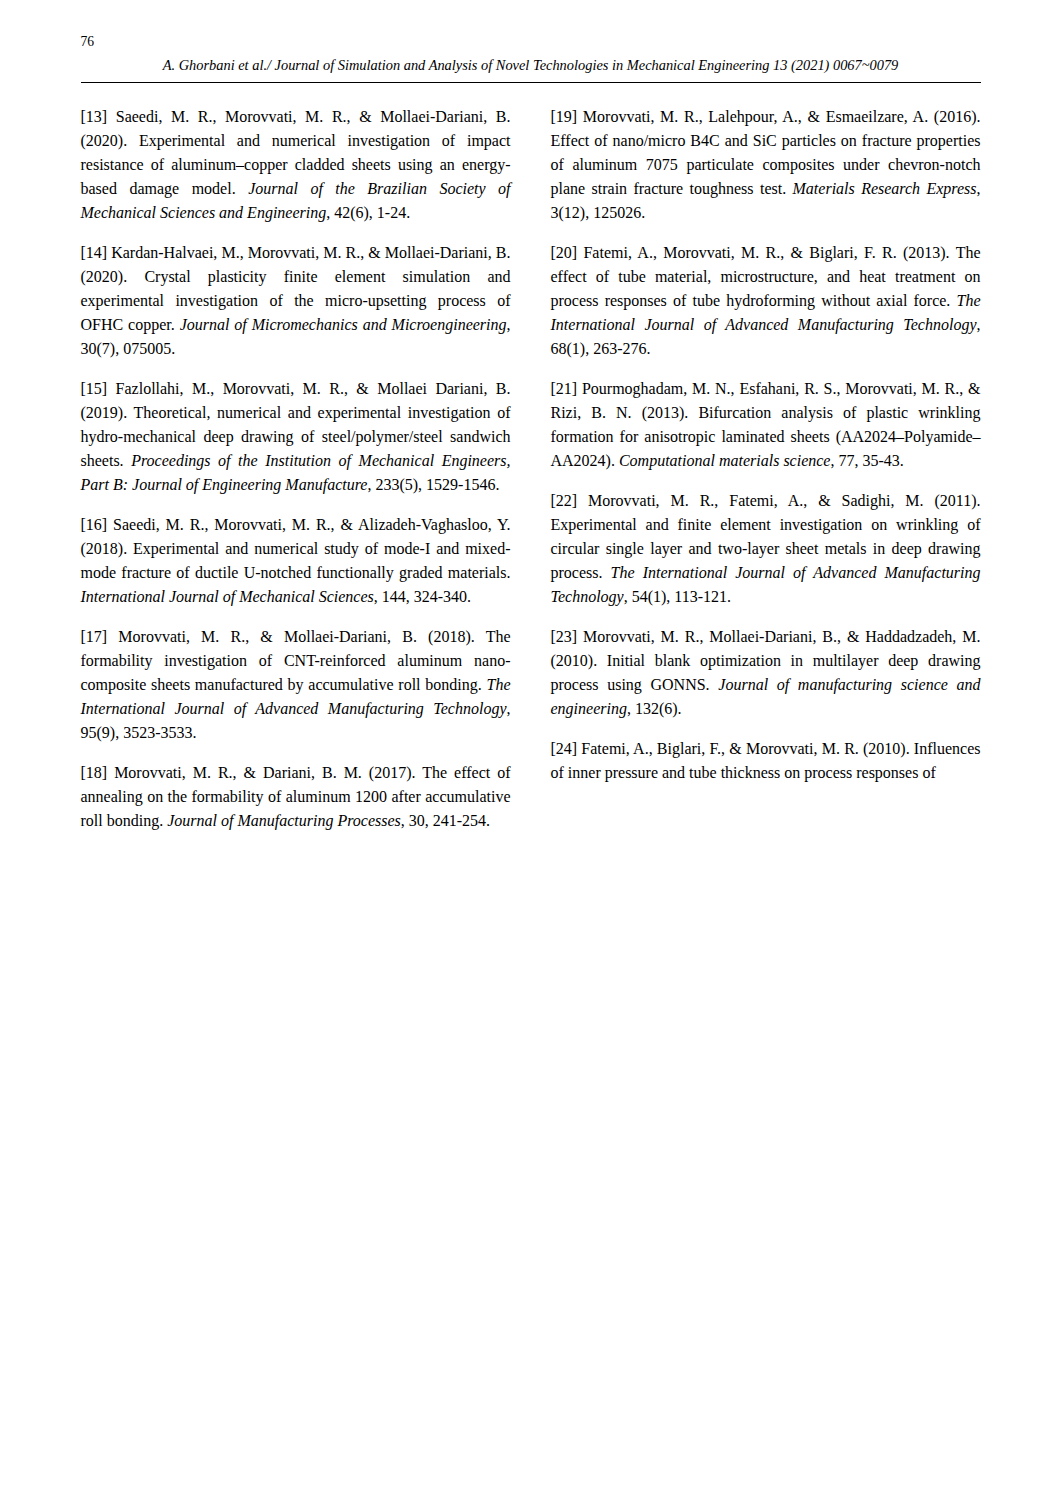76
A. Ghorbani et al./ Journal of Simulation and Analysis of Novel Technologies in Mechanical Engineering 13 (2021) 0067~0079
[13] Saeedi, M. R., Morovvati, M. R., & Mollaei-Dariani, B. (2020). Experimental and numerical investigation of impact resistance of aluminum–copper cladded sheets using an energy-based damage model. Journal of the Brazilian Society of Mechanical Sciences and Engineering, 42(6), 1-24.
[14] Kardan-Halvaei, M., Morovvati, M. R., & Mollaei-Dariani, B. (2020). Crystal plasticity finite element simulation and experimental investigation of the micro-upsetting process of OFHC copper. Journal of Micromechanics and Microengineering, 30(7), 075005.
[15] Fazlollahi, M., Morovvati, M. R., & Mollaei Dariani, B. (2019). Theoretical, numerical and experimental investigation of hydro-mechanical deep drawing of steel/polymer/steel sandwich sheets. Proceedings of the Institution of Mechanical Engineers, Part B: Journal of Engineering Manufacture, 233(5), 1529-1546.
[16] Saeedi, M. R., Morovvati, M. R., & Alizadeh-Vaghasloo, Y. (2018). Experimental and numerical study of mode-I and mixed-mode fracture of ductile U-notched functionally graded materials. International Journal of Mechanical Sciences, 144, 324-340.
[17] Morovvati, M. R., & Mollaei-Dariani, B. (2018). The formability investigation of CNT-reinforced aluminum nano-composite sheets manufactured by accumulative roll bonding. The International Journal of Advanced Manufacturing Technology, 95(9), 3523-3533.
[18] Morovvati, M. R., & Dariani, B. M. (2017). The effect of annealing on the formability of aluminum 1200 after accumulative roll bonding. Journal of Manufacturing Processes, 30, 241-254.
[19] Morovvati, M. R., Lalehpour, A., & Esmaeilzare, A. (2016). Effect of nano/micro B4C and SiC particles on fracture properties of aluminum 7075 particulate composites under chevron-notch plane strain fracture toughness test. Materials Research Express, 3(12), 125026.
[20] Fatemi, A., Morovvati, M. R., & Biglari, F. R. (2013). The effect of tube material, microstructure, and heat treatment on process responses of tube hydroforming without axial force. The International Journal of Advanced Manufacturing Technology, 68(1), 263-276.
[21] Pourmoghadam, M. N., Esfahani, R. S., Morovvati, M. R., & Rizi, B. N. (2013). Bifurcation analysis of plastic wrinkling formation for anisotropic laminated sheets (AA2024–Polyamide–AA2024). Computational materials science, 77, 35-43.
[22] Morovvati, M. R., Fatemi, A., & Sadighi, M. (2011). Experimental and finite element investigation on wrinkling of circular single layer and two-layer sheet metals in deep drawing process. The International Journal of Advanced Manufacturing Technology, 54(1), 113-121.
[23] Morovvati, M. R., Mollaei-Dariani, B., & Haddadzadeh, M. (2010). Initial blank optimization in multilayer deep drawing process using GONNS. Journal of manufacturing science and engineering, 132(6).
[24] Fatemi, A., Biglari, F., & Morovvati, M. R. (2010). Influences of inner pressure and tube thickness on process responses of